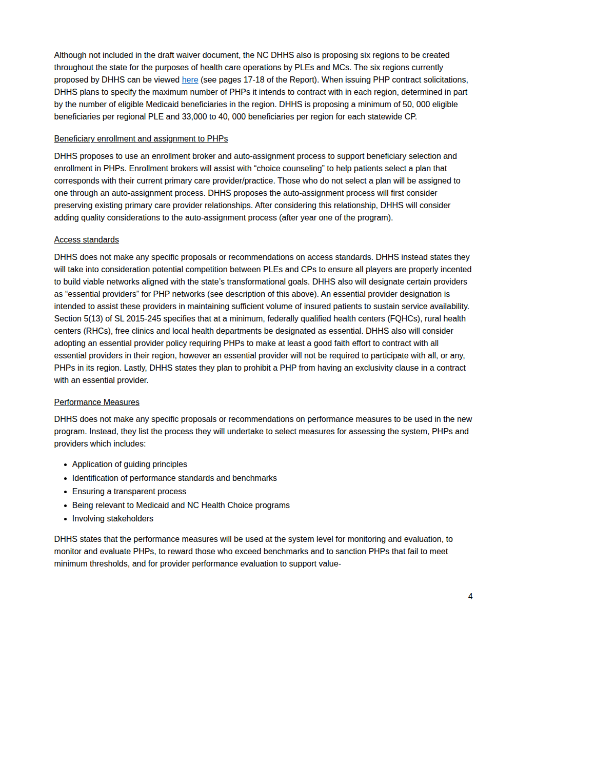Although not included in the draft waiver document, the NC DHHS also is proposing six regions to be created throughout the state for the purposes of health care operations by PLEs and MCs. The six regions currently proposed by DHHS can be viewed here (see pages 17-18 of the Report). When issuing PHP contract solicitations, DHHS plans to specify the maximum number of PHPs it intends to contract with in each region, determined in part by the number of eligible Medicaid beneficiaries in the region. DHHS is proposing a minimum of 50, 000 eligible beneficiaries per regional PLE and 33,000 to 40, 000 beneficiaries per region for each statewide CP.
Beneficiary enrollment and assignment to PHPs
DHHS proposes to use an enrollment broker and auto-assignment process to support beneficiary selection and enrollment in PHPs. Enrollment brokers will assist with “choice counseling” to help patients select a plan that corresponds with their current primary care provider/practice. Those who do not select a plan will be assigned to one through an auto-assignment process. DHHS proposes the auto-assignment process will first consider preserving existing primary care provider relationships. After considering this relationship, DHHS will consider adding quality considerations to the auto-assignment process (after year one of the program).
Access standards
DHHS does not make any specific proposals or recommendations on access standards. DHHS instead states they will take into consideration potential competition between PLEs and CPs to ensure all players are properly incented to build viable networks aligned with the state’s transformational goals. DHHS also will designate certain providers as “essential providers” for PHP networks (see description of this above). An essential provider designation is intended to assist these providers in maintaining sufficient volume of insured patients to sustain service availability. Section 5(13) of SL 2015-245 specifies that at a minimum, federally qualified health centers (FQHCs), rural health centers (RHCs), free clinics and local health departments be designated as essential. DHHS also will consider adopting an essential provider policy requiring PHPs to make at least a good faith effort to contract with all essential providers in their region, however an essential provider will not be required to participate with all, or any, PHPs in its region. Lastly, DHHS states they plan to prohibit a PHP from having an exclusivity clause in a contract with an essential provider.
Performance Measures
DHHS does not make any specific proposals or recommendations on performance measures to be used in the new program. Instead, they list the process they will undertake to select measures for assessing the system, PHPs and providers which includes:
Application of guiding principles
Identification of performance standards and benchmarks
Ensuring a transparent process
Being relevant to Medicaid and NC Health Choice programs
Involving stakeholders
DHHS states that the performance measures will be used at the system level for monitoring and evaluation, to monitor and evaluate PHPs, to reward those who exceed benchmarks and to sanction PHPs that fail to meet minimum thresholds, and for provider performance evaluation to support value-
4